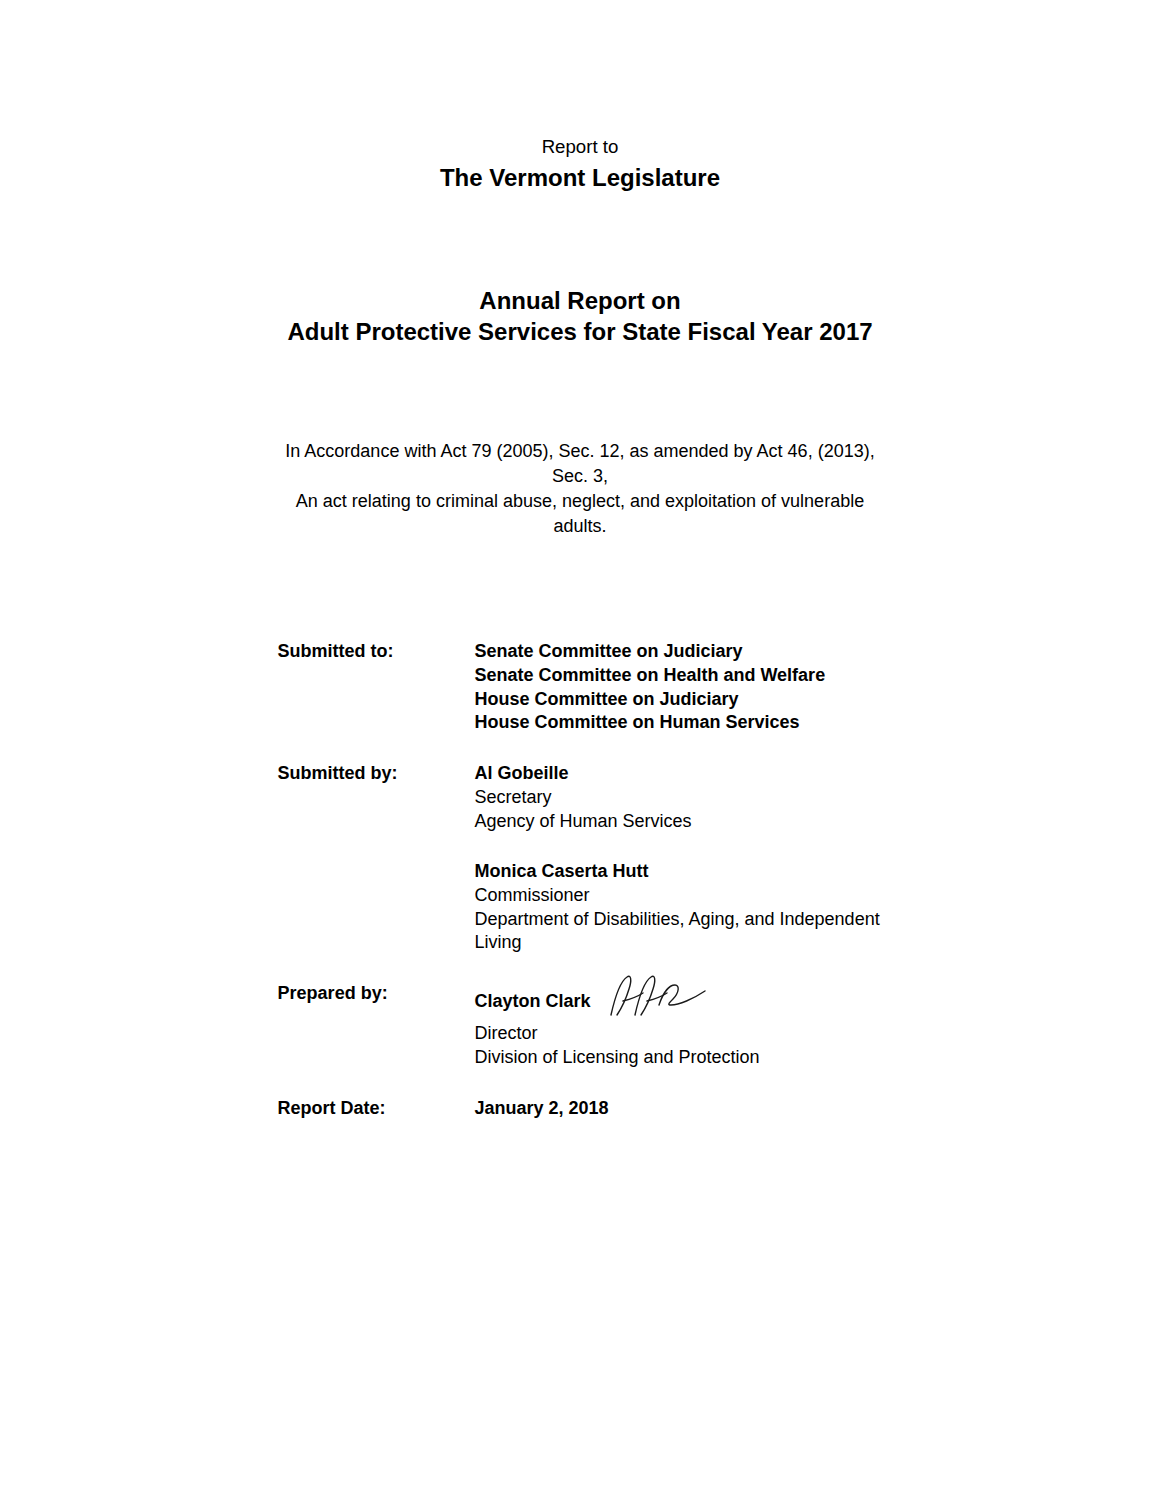Report to
The Vermont Legislature
Annual Report on
Adult Protective Services for State Fiscal Year 2017
In Accordance with Act 79 (2005), Sec. 12, as amended by Act 46, (2013), Sec. 3,
An act relating to criminal abuse, neglect, and exploitation of vulnerable adults.
| Submitted to: | Senate Committee on Judiciary Senate Committee on Health and Welfare House Committee on Judiciary House Committee on Human Services |
| Submitted by: | Al Gobeille Secretary Agency of Human Services |
| | Monica Caserta Hutt Commissioner Department of Disabilities, Aging, and Independent Living |
| Prepared by: | Clayton Clark Director Division of Licensing and Protection |
| Report Date: | January 2, 2018 |